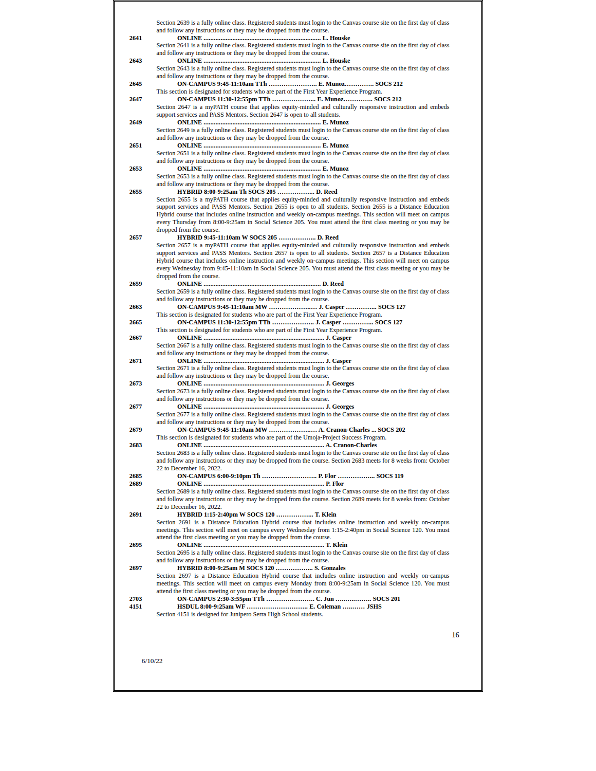Section 2639 is a fully online class. Registered students must login to the Canvas course site on the first day of class and follow any instructions or they may be dropped from the course.
2641 ONLINE ..................................................................... L. Houske
Section 2641 is a fully online class. Registered students must login to the Canvas course site on the first day of class and follow any instructions or they may be dropped from the course.
2643 ONLINE ..................................................................... L. Houske
Section 2643 is a fully online class. Registered students must login to the Canvas course site on the first day of class and follow any instructions or they may be dropped from the course.
2645 ON-CAMPUS 9:45-11:10am TTh ………………….. E. Munoz………….. SOCS 212
This section is designated for students who are part of the First Year Experience Program.
2647 ON-CAMPUS 11:30-12:55pm TTh ………………... E. Munoz………….. SOCS 212
Section 2647 is a myPATH course that applies equity-minded and culturally responsive instruction and embeds support services and PASS Mentors. Section 2647 is open to all students.
2649 ONLINE ..................................................................... E. Munoz
Section 2649 is a fully online class. Registered students must login to the Canvas course site on the first day of class and follow any instructions or they may be dropped from the course.
2651 ONLINE ..................................................................... E. Munoz
Section 2651 is a fully online class. Registered students must login to the Canvas course site on the first day of class and follow any instructions or they may be dropped from the course.
2653 ONLINE ..................................................................... E. Munoz
Section 2653 is a fully online class. Registered students must login to the Canvas course site on the first day of class and follow any instructions or they may be dropped from the course.
2655 HYBRID 8:00-9:25am Th SOCS 205 ……………... D. Reed
Section 2655 is a myPATH course that applies equity-minded and culturally responsive instruction and embeds support services and PASS Mentors. Section 2655 is open to all students. Section 2655 is a Distance Education Hybrid course that includes online instruction and weekly on-campus meetings. This section will meet on campus every Thursday from 8:00-9:25am in Social Science 205. You must attend the first class meeting or you may be dropped from the course.
2657 HYBRID 9:45-11:10am W SOCS 205 ……………... D. Reed
Section 2657 is a myPATH course that applies equity-minded and culturally responsive instruction and embeds support services and PASS Mentors. Section 2657 is open to all students. Section 2657 is a Distance Education Hybrid course that includes online instruction and weekly on-campus meetings. This section will meet on campus every Wednesday from 9:45-11:10am in Social Science 205. You must attend the first class meeting or you may be dropped from the course.
2659 ONLINE ..................................................................... D. Reed
Section 2659 is a fully online class. Registered students must login to the Canvas course site on the first day of class and follow any instructions or they may be dropped from the course.
2663 ON-CAMPUS 9:45-11:10am MW ………………..… J. Casper …………... SOCS 127
This section is designated for students who are part of the First Year Experience Program.
2665 ON-CAMPUS 11:30-12:55pm TTh ……………….. J. Casper …………... SOCS 127
This section is designated for students who are part of the First Year Experience Program.
2667 ONLINE ....................................................................... J. Casper
Section 2667 is a fully online class. Registered students must login to the Canvas course site on the first day of class and follow any instructions or they may be dropped from the course.
2671 ONLINE ....................................................................... J. Casper
Section 2671 is a fully online class. Registered students must login to the Canvas course site on the first day of class and follow any instructions or they may be dropped from the course.
2673 ONLINE ....................................................................... J. Georges
Section 2673 is a fully online class. Registered students must login to the Canvas course site on the first day of class and follow any instructions or they may be dropped from the course.
2677 ONLINE ....................................................................... J. Georges
Section 2677 is a fully online class. Registered students must login to the Canvas course site on the first day of class and follow any instructions or they may be dropped from the course.
2679 ON-CAMPUS 9:45-11:10am MW ………………..… A. Cranon-Charles ... SOCS 202
This section is designated for students who are part of the Umoja-Project Success Program.
2683 ONLINE ....................................................................... A. Cranon-Charles
Section 2683 is a fully online class. Registered students must login to the Canvas course site on the first day of class and follow any instructions or they may be dropped from the course. Section 2683 meets for 8 weeks from: October 22 to December 16, 2022.
2685 ON-CAMPUS 6:00-9:10pm Th …………………….. P. Flor ……………... SOCS 119
2689 ONLINE ....................................................................... P. Flor
Section 2689 is a fully online class. Registered students must login to the Canvas course site on the first day of class and follow any instructions or they may be dropped from the course. Section 2689 meets for 8 weeks from: October 22 to December 16, 2022.
2691 HYBRID 1:15-2:40pm W SOCS 120 ……………... T. Klein
Section 2691 is a Distance Education Hybrid course that includes online instruction and weekly on-campus meetings. This section will meet on campus every Wednesday from 1:15-2:40pm in Social Science 120. You must attend the first class meeting or you may be dropped from the course.
2695 ONLINE ....................................................................... T. Klein
Section 2695 is a fully online class. Registered students must login to the Canvas course site on the first day of class and follow any instructions or they may be dropped from the course.
2697 HYBRID 8:00-9:25am M SOCS 120 ……………... S. Gonzales
Section 2697 is a Distance Education Hybrid course that includes online instruction and weekly on-campus meetings. This section will meet on campus every Monday from 8:00-9:25am in Social Science 120. You must attend the first class meeting or you may be dropped from the course.
2703 ON-CAMPUS 2:30-3:55pm TTh ………………….. C. Jun …..…..…….. SOCS 201
4151 HSDUL 8:00-9:25am WF ……………………….. E. Coleman …..…… JSHS
Section 4151 is designed for Junipero Serra High School students.
16
6/10/22